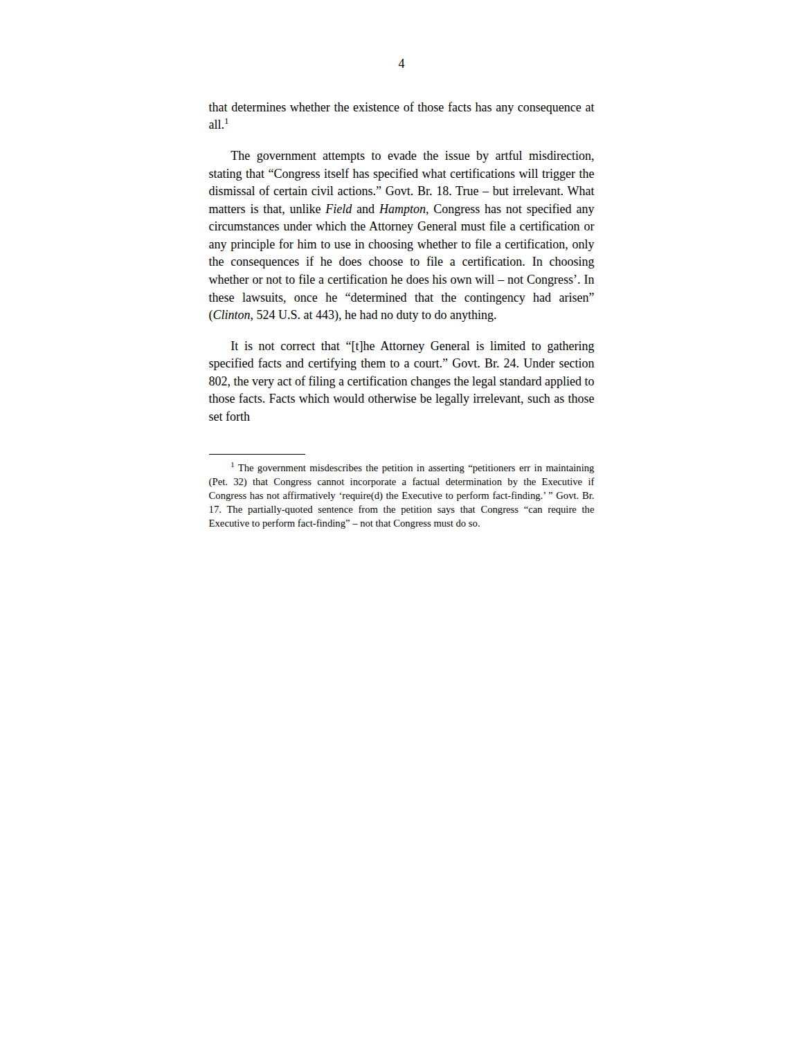4
that determines whether the existence of those facts has any consequence at all.1
The government attempts to evade the issue by artful misdirection, stating that “Congress itself has specified what certifications will trigger the dismissal of certain civil actions.” Govt. Br. 18. True – but irrelevant. What matters is that, unlike Field and Hampton, Congress has not specified any circumstances under which the Attorney General must file a certification or any principle for him to use in choosing whether to file a certification, only the consequences if he does choose to file a certification. In choosing whether or not to file a certification he does his own will – not Congress’. In these lawsuits, once he “determined that the contingency had arisen” (Clinton, 524 U.S. at 443), he had no duty to do anything.
It is not correct that “[t]he Attorney General is limited to gathering specified facts and certifying them to a court.” Govt. Br. 24. Under section 802, the very act of filing a certification changes the legal standard applied to those facts. Facts which would otherwise be legally irrelevant, such as those set forth
1 The government misdescribes the petition in asserting “petitioners err in maintaining (Pet. 32) that Congress cannot incorporate a factual determination by the Executive if Congress has not affirmatively ‘require(d) the Executive to perform fact-finding.’ ” Govt. Br. 17. The partially-quoted sentence from the petition says that Congress “can require the Executive to perform fact-finding” – not that Congress must do so.